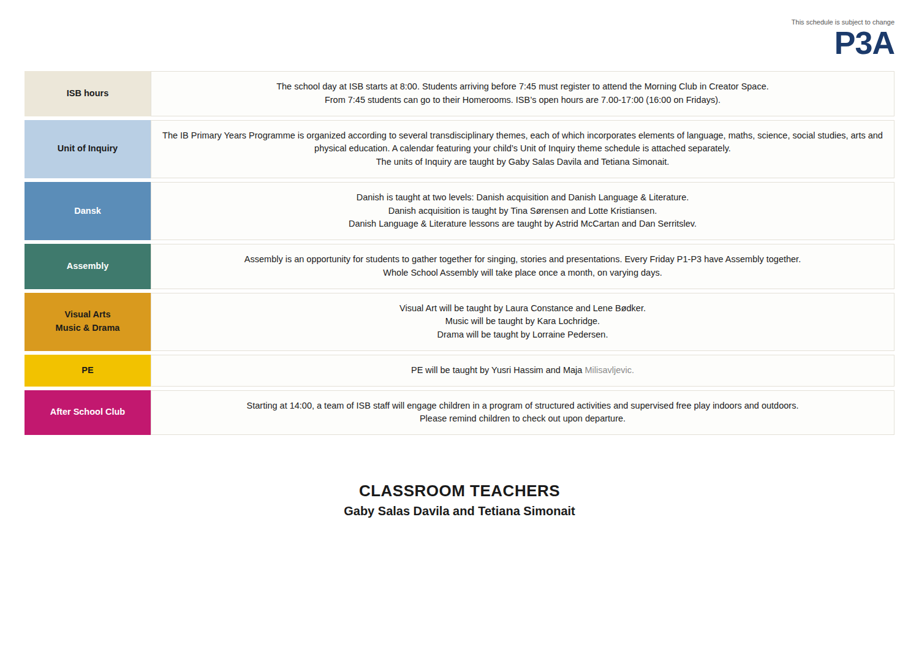This schedule is subject to change
P3A
| ISB hours | The school day at ISB starts at 8:00. Students arriving before 7:45 must register to attend the Morning Club in Creator Space. From 7:45 students can go to their Homerooms. ISB’s open hours are 7.00-17:00 (16:00 on Fridays). |
| Unit of Inquiry | The IB Primary Years Programme is organized according to several transdisciplinary themes, each of which incorporates elements of language, maths, science, social studies, arts and physical education. A calendar featuring your child’s Unit of Inquiry theme schedule is attached separately. The units of Inquiry are taught by Gaby Salas Davila and Tetiana Simonait. |
| Dansk | Danish is taught at two levels: Danish acquisition and Danish Language & Literature. Danish acquisition is taught by Tina Sørensen and Lotte Kristiansen. Danish Language & Literature lessons are taught by Astrid McCartan and Dan Serritslev. |
| Assembly | Assembly is an opportunity for students to gather together for singing, stories and presentations. Every Friday P1-P3 have Assembly together. Whole School Assembly will take place once a month, on varying days. |
| Visual Arts Music & Drama | Visual Art will be taught by Laura Constance and Lene Bødker. Music will be taught by Kara Lochridge. Drama will be taught by Lorraine Pedersen. |
| PE | PE will be taught by Yusri Hassim and Maja Milisavljevic. |
| After School Club | Starting at 14:00, a team of ISB staff will engage children in a program of structured activities and supervised free play indoors and outdoors. Please remind children to check out upon departure. |
CLASSROOM TEACHERS
Gaby Salas Davila and Tetiana Simonait